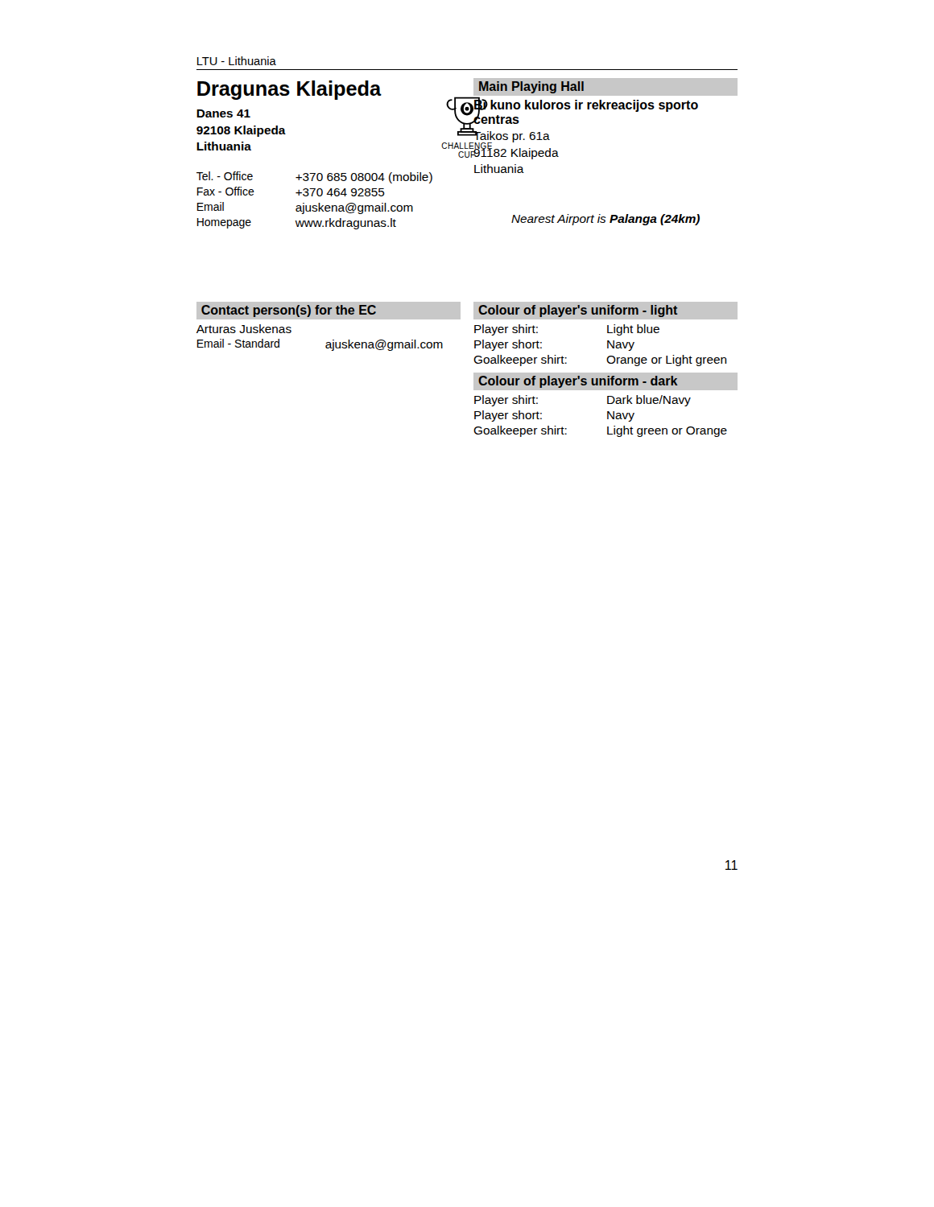LTU - Lithuania
CHALLENGE
CUP
Dragunas Klaipeda
Danes 41
92108 Klaipeda
Lithuania
| Tel. - Office | +370 685 08004 (mobile) |
| Fax - Office | +370 464 92855 |
| Email | ajuskena@gmail.com |
| Homepage | www.rkdragunas.lt |
Main Playing Hall
Bi kuno kuloros ir rekreacijos sporto centras
Taikos pr. 61a
91182 Klaipeda
Lithuania
Nearest Airport is Palanga (24km)
Contact person(s) for the EC
Arturas Juskenas
Email - Standard ajuskena@gmail.com
Colour of player's uniform - light
| Player shirt: | Light blue |
| Player short: | Navy |
| Goalkeeper shirt: | Orange or Light green |
Colour of player's uniform - dark
| Player shirt: | Dark blue/Navy |
| Player short: | Navy |
| Goalkeeper shirt: | Light green or Orange |
11